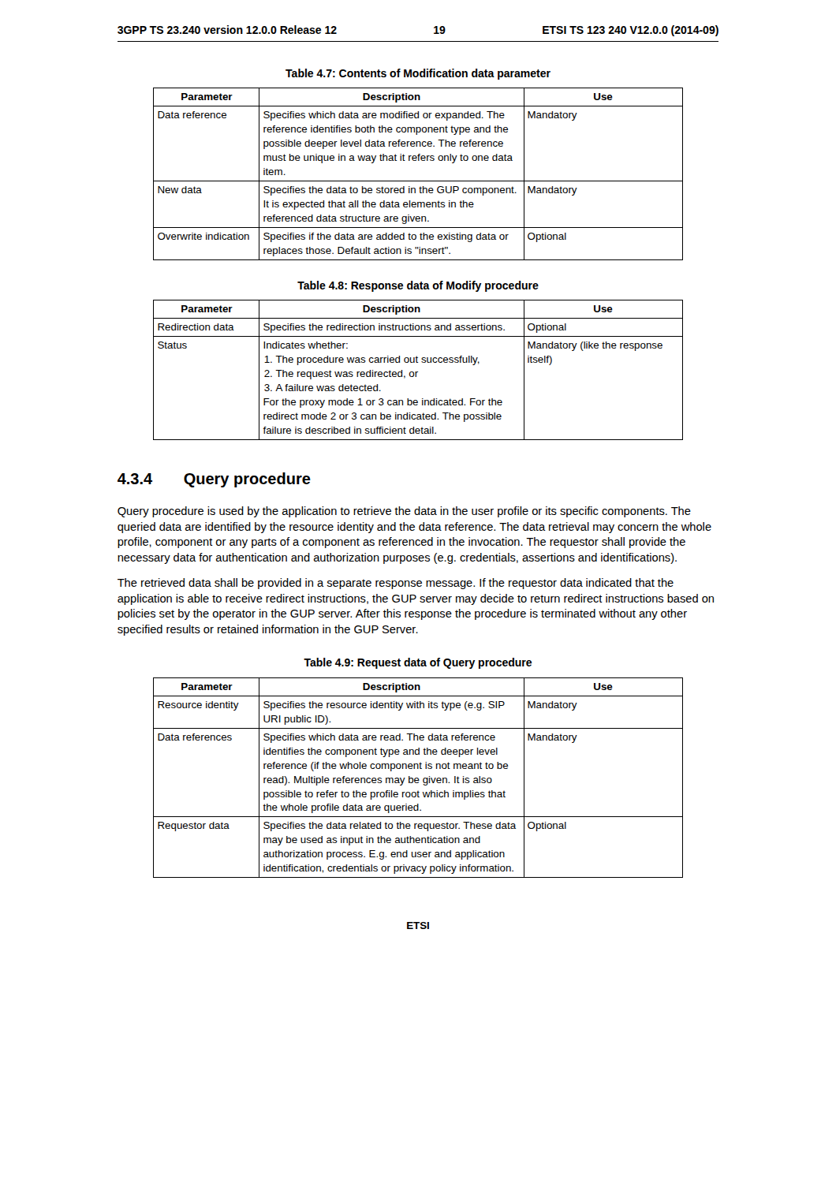3GPP TS 23.240 version 12.0.0 Release 12 19 ETSI TS 123 240 V12.0.0 (2014-09)
Table 4.7: Contents of Modification data parameter
| Parameter | Description | Use |
| --- | --- | --- |
| Data reference | Specifies which data are modified or expanded. The reference identifies both the component type and the possible deeper level data reference. The reference must be unique in a way that it refers only to one data item. | Mandatory |
| New data | Specifies the data to be stored in the GUP component. It is expected that all the data elements in the referenced data structure are given. | Mandatory |
| Overwrite indication | Specifies if the data are added to the existing data or replaces those. Default action is "insert". | Optional |
Table 4.8: Response data of Modify procedure
| Parameter | Description | Use |
| --- | --- | --- |
| Redirection data | Specifies the redirection instructions and assertions. | Optional |
| Status | Indicates whether: The procedure was carried out successfully, The request was redirected, or A failure was detected. For the proxy mode 1 or 3 can be indicated. For the redirect mode 2 or 3 can be indicated. The possible failure is described in sufficient detail. | Mandatory (like the response itself) |
4.3.4 Query procedure
Query procedure is used by the application to retrieve the data in the user profile or its specific components. The queried data are identified by the resource identity and the data reference. The data retrieval may concern the whole profile, component or any parts of a component as referenced in the invocation. The requestor shall provide the necessary data for authentication and authorization purposes (e.g. credentials, assertions and identifications).
The retrieved data shall be provided in a separate response message. If the requestor data indicated that the application is able to receive redirect instructions, the GUP server may decide to return redirect instructions based on policies set by the operator in the GUP server. After this response the procedure is terminated without any other specified results or retained information in the GUP Server.
Table 4.9: Request data of Query procedure
| Parameter | Description | Use |
| --- | --- | --- |
| Resource identity | Specifies the resource identity with its type (e.g. SIP URI public ID). | Mandatory |
| Data references | Specifies which data are read. The data reference identifies the component type and the deeper level reference (if the whole component is not meant to be read). Multiple references may be given. It is also possible to refer to the profile root which implies that the whole profile data are queried. | Mandatory |
| Requestor data | Specifies the data related to the requestor. These data may be used as input in the authentication and authorization process. E.g. end user and application identification, credentials or privacy policy information. | Optional |
ETSI